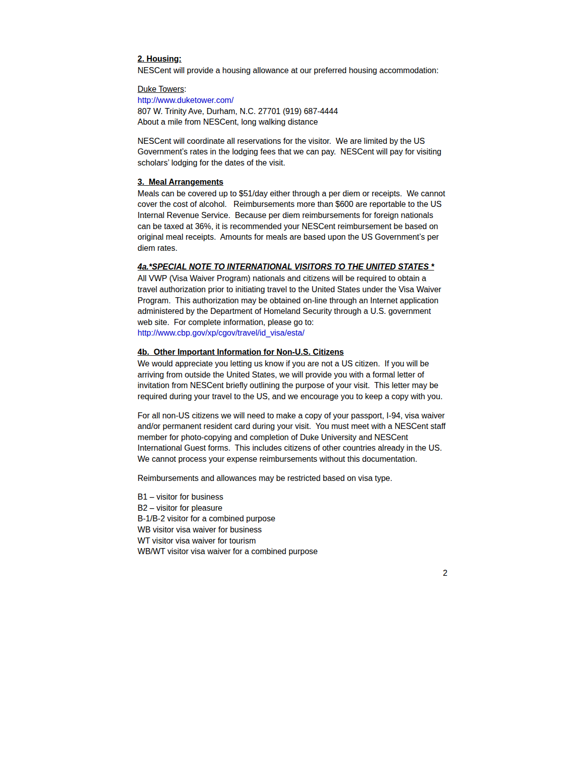2. Housing:
NESCent will provide a housing allowance at our preferred housing accommodation:
Duke Towers:
http://www.duketower.com/
807 W. Trinity Ave, Durham, N.C. 27701 (919) 687-4444
About a mile from NESCent, long walking distance
NESCent will coordinate all reservations for the visitor. We are limited by the US Government’s rates in the lodging fees that we can pay. NESCent will pay for visiting scholars’ lodging for the dates of the visit.
3. Meal Arrangements
Meals can be covered up to $51/day either through a per diem or receipts. We cannot cover the cost of alcohol. Reimbursements more than $600 are reportable to the US Internal Revenue Service. Because per diem reimbursements for foreign nationals can be taxed at 36%, it is recommended your NESCent reimbursement be based on original meal receipts. Amounts for meals are based upon the US Government’s per diem rates.
4a.*SPECIAL NOTE TO INTERNATIONAL VISITORS TO THE UNITED STATES *
All VWP (Visa Waiver Program) nationals and citizens will be required to obtain a travel authorization prior to initiating travel to the United States under the Visa Waiver Program. This authorization may be obtained on-line through an Internet application administered by the Department of Homeland Security through a U.S. government web site. For complete information, please go to: http://www.cbp.gov/xp/cgov/travel/id_visa/esta/
4b. Other Important Information for Non-U.S. Citizens
We would appreciate you letting us know if you are not a US citizen. If you will be arriving from outside the United States, we will provide you with a formal letter of invitation from NESCent briefly outlining the purpose of your visit. This letter may be required during your travel to the US, and we encourage you to keep a copy with you.
For all non-US citizens we will need to make a copy of your passport, I-94, visa waiver and/or permanent resident card during your visit. You must meet with a NESCent staff member for photo-copying and completion of Duke University and NESCent International Guest forms. This includes citizens of other countries already in the US. We cannot process your expense reimbursements without this documentation.
Reimbursements and allowances may be restricted based on visa type.
B1 – visitor for business
B2 – visitor for pleasure
B-1/B-2 visitor for a combined purpose
WB visitor visa waiver for business
WT visitor visa waiver for tourism
WB/WT visitor visa waiver for a combined purpose
2